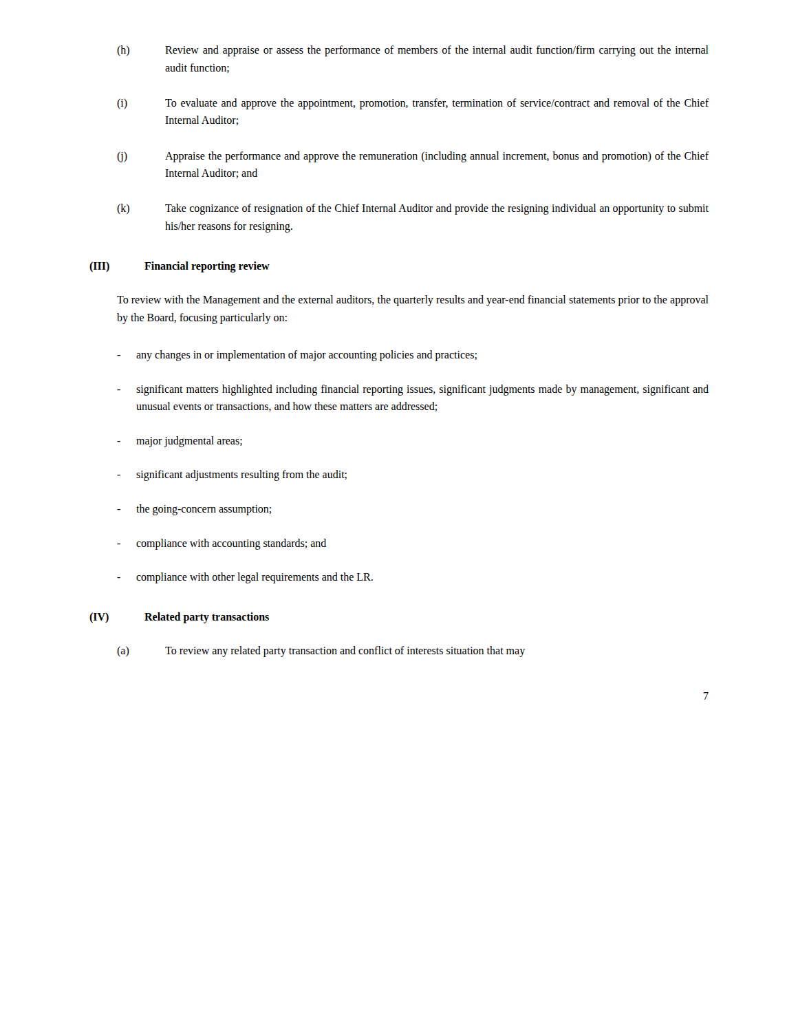(h)
Review and appraise or assess the performance of members of the internal audit function/firm carrying out the internal audit function;
(i)
To evaluate and approve the appointment, promotion, transfer, termination of service/contract and removal of the Chief Internal Auditor;
(j)
Appraise the performance and approve the remuneration (including annual increment, bonus and promotion) of the Chief Internal Auditor; and
(k)
Take cognizance of resignation of the Chief Internal Auditor and provide the resigning individual an opportunity to submit his/her reasons for resigning.
(III) Financial reporting review
To review with the Management and the external auditors, the quarterly results and year-end financial statements prior to the approval by the Board, focusing particularly on:
any changes in or implementation of major accounting policies and practices;
significant matters highlighted including financial reporting issues, significant judgments made by management, significant and unusual events or transactions, and how these matters are addressed;
major judgmental areas;
significant adjustments resulting from the audit;
the going-concern assumption;
compliance with accounting standards; and
compliance with other legal requirements and the LR.
(IV) Related party transactions
(a)
To review any related party transaction and conflict of interests situation that may
7